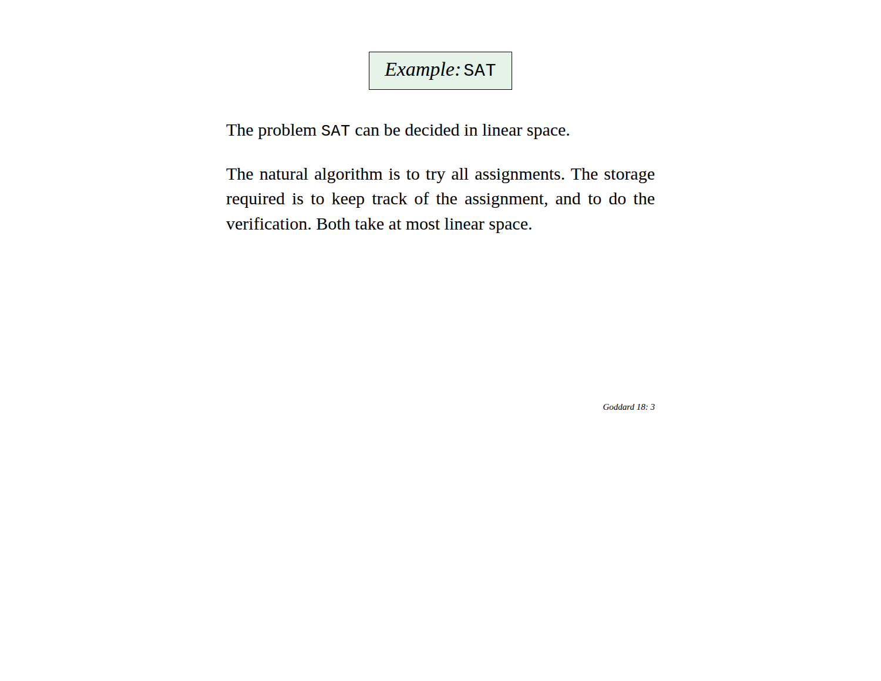Example: SAT
The problem SAT can be decided in linear space.
The natural algorithm is to try all assignments. The storage required is to keep track of the assignment, and to do the verification. Both take at most linear space.
Goddard 18: 3